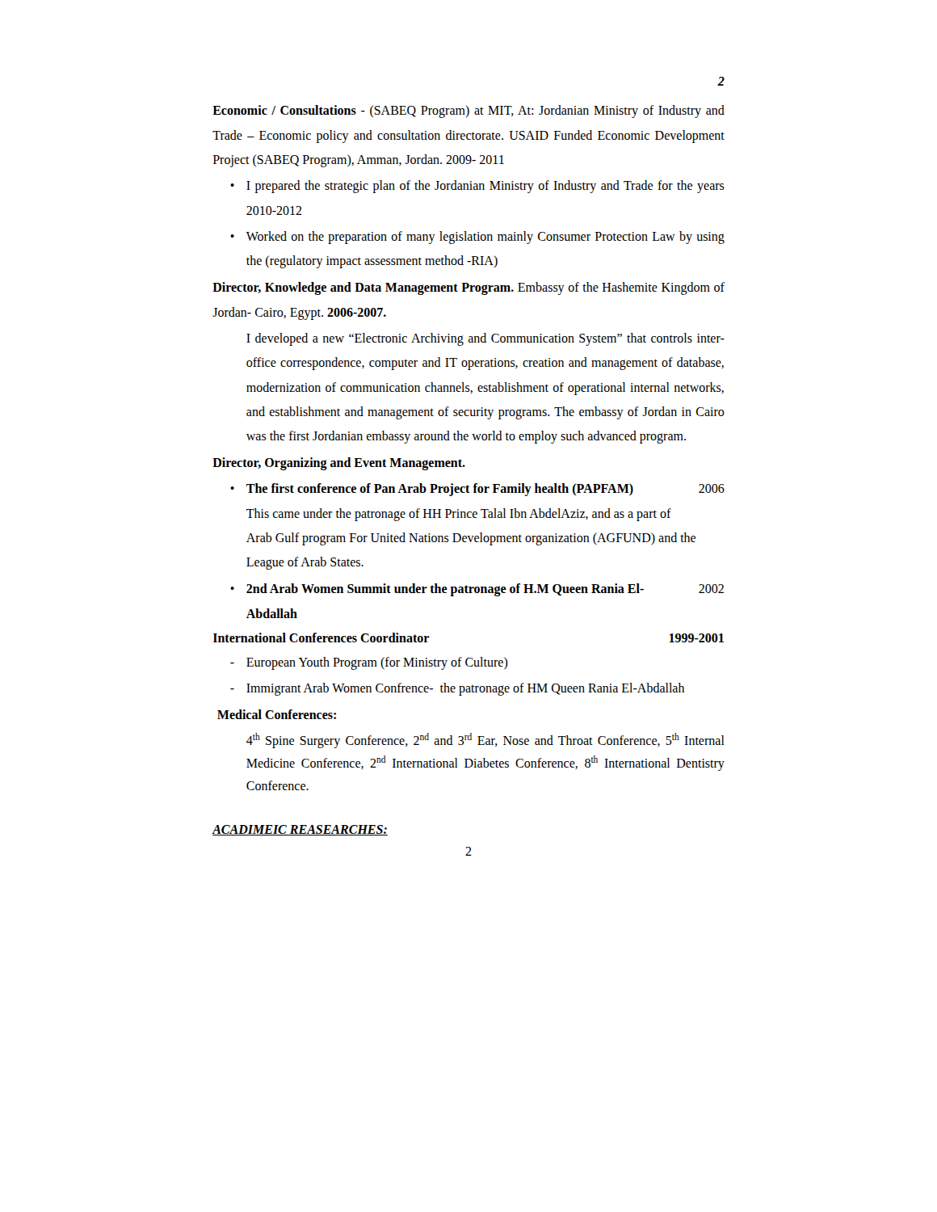2
Economic / Consultations - (SABEQ Program) at MIT, At: Jordanian Ministry of Industry and Trade – Economic policy and consultation directorate. USAID Funded Economic Development Project (SABEQ Program), Amman, Jordan. 2009- 2011
I prepared the strategic plan of the Jordanian Ministry of Industry and Trade for the years 2010-2012
Worked on the preparation of many legislation mainly Consumer Protection Law by using the (regulatory impact assessment method -RIA)
Director, Knowledge and Data Management Program. Embassy of the Hashemite Kingdom of Jordan- Cairo, Egypt. 2006-2007.
I developed a new “Electronic Archiving and Communication System” that controls inter-office correspondence, computer and IT operations, creation and management of database, modernization of communication channels, establishment of operational internal networks, and establishment and management of security programs. The embassy of Jordan in Cairo was the first Jordanian embassy around the world to employ such advanced program.
Director, Organizing and Event Management.
The first conference of Pan Arab Project for Family health (PAPFAM)
2006
This came under the patronage of HH Prince Talal Ibn AbdelAziz, and as a part of
Arab Gulf program For United Nations Development organization (AGFUND) and the
League of Arab States.
2nd Arab Women Summit under the patronage of H.M Queen Rania El-Abdallah
2002
International Conferences Coordinator
1999-2001
European Youth Program (for Ministry of Culture)
Immigrant Arab Women Confrence- the patronage of HM Queen Rania El-Abdallah
Medical Conferences:
4th Spine Surgery Conference, 2nd and 3rd Ear, Nose and Throat Conference, 5th Internal Medicine Conference, 2nd International Diabetes Conference, 8th International Dentistry Conference.
ACADIMEIC REASEARCHES:
2